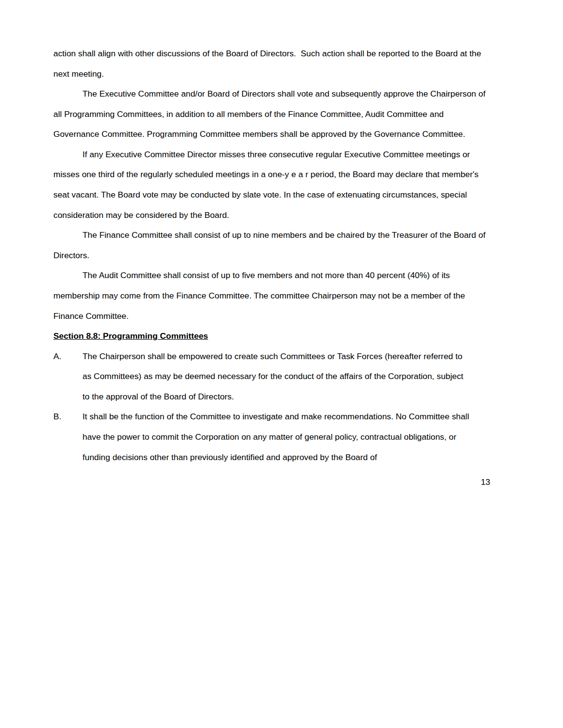action shall align with other discussions of the Board of Directors. Such action shall be reported to the Board at the next meeting.
The Executive Committee and/or Board of Directors shall vote and subsequently approve the Chairperson of all Programming Committees, in addition to all members of the Finance Committee, Audit Committee and Governance Committee. Programming Committee members shall be approved by the Governance Committee.
If any Executive Committee Director misses three consecutive regular Executive Committee meetings or misses one third of the regularly scheduled meetings in a one-y e a r period, the Board may declare that member's seat vacant. The Board vote may be conducted by slate vote. In the case of extenuating circumstances, special consideration may be considered by the Board.
The Finance Committee shall consist of up to nine members and be chaired by the Treasurer of the Board of Directors.
The Audit Committee shall consist of up to five members and not more than 40 percent (40%) of its membership may come from the Finance Committee. The committee Chairperson may not be a member of the Finance Committee.
Section 8.8: Programming Committees
A.
The Chairperson shall be empowered to create such Committees or Task Forces (hereafter referred to as Committees) as may be deemed necessary for the conduct of the affairs of the Corporation, subject to the approval of the Board of Directors.
B.
It shall be the function of the Committee to investigate and make recommendations. No Committee shall have the power to commit the Corporation on any matter of general policy, contractual obligations, or funding decisions other than previously identified and approved by the Board of
13